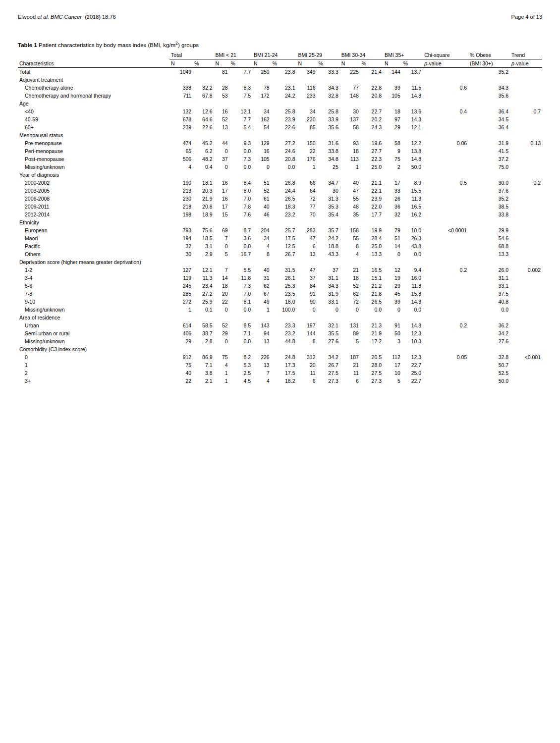Elwood et al. BMC Cancer (2018) 18:76
Page 4 of 13
Table 1 Patient characteristics by body mass index (BMI, kg/m2) groups
| Characteristics | Total | BMI < 21 | BMI 21-24 | BMI 25-29 | BMI 30-34 | BMI 35+ | Chi-square | % Obese | Trend |
| --- | --- | --- | --- | --- | --- | --- | --- | --- | --- |
| N | % | N | % | N | % | N | % | N | % | N | % | p -value | (BMI 30+) | p -value |
| Total | 1049 | | 81 | 7.7 | 250 | 23.8 | 349 | 33.3 | 225 | 21.4 | 144 | 13.7 | | 35.2 | |
| Adjuvant treatment |
| Chemotherapy alone | 338 | 32.2 | 28 | 8.3 | 78 | 23.1 | 116 | 34.3 | 77 | 22.8 | 39 | 11.5 | 0.6 | 34.3 | |
| Chemotherapy and hormonal therapy | 711 | 67.8 | 53 | 7.5 | 172 | 24.2 | 233 | 32.8 | 148 | 20.8 | 105 | 14.8 | | 35.6 | |
| Age |
| <40 | 132 | 12.6 | 16 | 12.1 | 34 | 25.8 | 34 | 25.8 | 30 | 22.7 | 18 | 13.6 | 0.4 | 36.4 | 0.7 |
| 40-59 | 678 | 64.6 | 52 | 7.7 | 162 | 23.9 | 230 | 33.9 | 137 | 20.2 | 97 | 14.3 | | 34.5 | |
| 60+ | 239 | 22.6 | 13 | 5.4 | 54 | 22.6 | 85 | 35.6 | 58 | 24.3 | 29 | 12.1 | | 36.4 | |
| Menopausal status |
| Pre-menopause | 474 | 45.2 | 44 | 9.3 | 129 | 27.2 | 150 | 31.6 | 93 | 19.6 | 58 | 12.2 | 0.06 | 31.9 | 0.13 |
| Peri-menopause | 65 | 6.2 | 0 | 0.0 | 16 | 24.6 | 22 | 33.8 | 18 | 27.7 | 9 | 13.8 | | 41.5 | |
| Post-menopause | 506 | 48.2 | 37 | 7.3 | 105 | 20.8 | 176 | 34.8 | 113 | 22.3 | 75 | 14.8 | | 37.2 | |
| Missing/unknown | 4 | 0.4 | 0 | 0.0 | 0 | 0.0 | 1 | 25 | 1 | 25.0 | 2 | 50.0 | | 75.0 | |
| Year of diagnosis |
| 2000-2002 | 190 | 18.1 | 16 | 8.4 | 51 | 26.8 | 66 | 34.7 | 40 | 21.1 | 17 | 8.9 | 0.5 | 30.0 | 0.2 |
| 2003-2005 | 213 | 20.3 | 17 | 8.0 | 52 | 24.4 | 64 | 30 | 47 | 22.1 | 33 | 15.5 | | 37.6 | |
| 2006-2008 | 230 | 21.9 | 16 | 7.0 | 61 | 26.5 | 72 | 31.3 | 55 | 23.9 | 26 | 11.3 | | 35.2 | |
| 2009-2011 | 218 | 20.8 | 17 | 7.8 | 40 | 18.3 | 77 | 35.3 | 48 | 22.0 | 36 | 16.5 | | 38.5 | |
| 2012-2014 | 198 | 18.9 | 15 | 7.6 | 46 | 23.2 | 70 | 35.4 | 35 | 17.7 | 32 | 16.2 | | 33.8 | |
| Ethnicity |
| European | 793 | 75.6 | 69 | 8.7 | 204 | 25.7 | 283 | 35.7 | 158 | 19.9 | 79 | 10.0 | <0.0001 | 29.9 | |
| Maori | 194 | 18.5 | 7 | 3.6 | 34 | 17.5 | 47 | 24.2 | 55 | 28.4 | 51 | 26.3 | | 54.6 | |
| Pacific | 32 | 3.1 | 0 | 0.0 | 4 | 12.5 | 6 | 18.8 | 8 | 25.0 | 14 | 43.8 | | 68.8 | |
| Others | 30 | 2.9 | 5 | 16.7 | 8 | 26.7 | 13 | 43.3 | 4 | 13.3 | 0 | 0.0 | | 13.3 | |
| Deprivation score (higher means greater deprivation) |
| 1-2 | 127 | 12.1 | 7 | 5.5 | 40 | 31.5 | 47 | 37 | 21 | 16.5 | 12 | 9.4 | 0.2 | 26.0 | 0.002 |
| 3-4 | 119 | 11.3 | 14 | 11.8 | 31 | 26.1 | 37 | 31.1 | 18 | 15.1 | 19 | 16.0 | | 31.1 | |
| 5-6 | 245 | 23.4 | 18 | 7.3 | 62 | 25.3 | 84 | 34.3 | 52 | 21.2 | 29 | 11.8 | | 33.1 | |
| 7-8 | 285 | 27.2 | 20 | 7.0 | 67 | 23.5 | 91 | 31.9 | 62 | 21.8 | 45 | 15.8 | | 37.5 | |
| 9-10 | 272 | 25.9 | 22 | 8.1 | 49 | 18.0 | 90 | 33.1 | 72 | 26.5 | 39 | 14.3 | | 40.8 | |
| Missing/unknown | 1 | 0.1 | 0 | 0.0 | 1 | 100.0 | 0 | 0 | 0 | 0.0 | 0 | 0.0 | | 0.0 | |
| Area of residence |
| Urban | 614 | 58.5 | 52 | 8.5 | 143 | 23.3 | 197 | 32.1 | 131 | 21.3 | 91 | 14.8 | 0.2 | 36.2 | |
| Semi-urban or rural | 406 | 38.7 | 29 | 7.1 | 94 | 23.2 | 144 | 35.5 | 89 | 21.9 | 50 | 12.3 | | 34.2 | |
| Missing/unknown | 29 | 2.8 | 0 | 0.0 | 13 | 44.8 | 8 | 27.6 | 5 | 17.2 | 3 | 10.3 | | 27.6 | |
| Comorbidity (C3 index score) |
| 0 | 912 | 86.9 | 75 | 8.2 | 226 | 24.8 | 312 | 34.2 | 187 | 20.5 | 112 | 12.3 | 0.05 | 32.8 | <0.001 |
| 1 | 75 | 7.1 | 4 | 5.3 | 13 | 17.3 | 20 | 26.7 | 21 | 28.0 | 17 | 22.7 | | 50.7 | |
| 2 | 40 | 3.8 | 1 | 2.5 | 7 | 17.5 | 11 | 27.5 | 11 | 27.5 | 10 | 25.0 | | 52.5 | |
| 3+ | 22 | 2.1 | 1 | 4.5 | 4 | 18.2 | 6 | 27.3 | 6 | 27.3 | 5 | 22.7 | | 50.0 | |